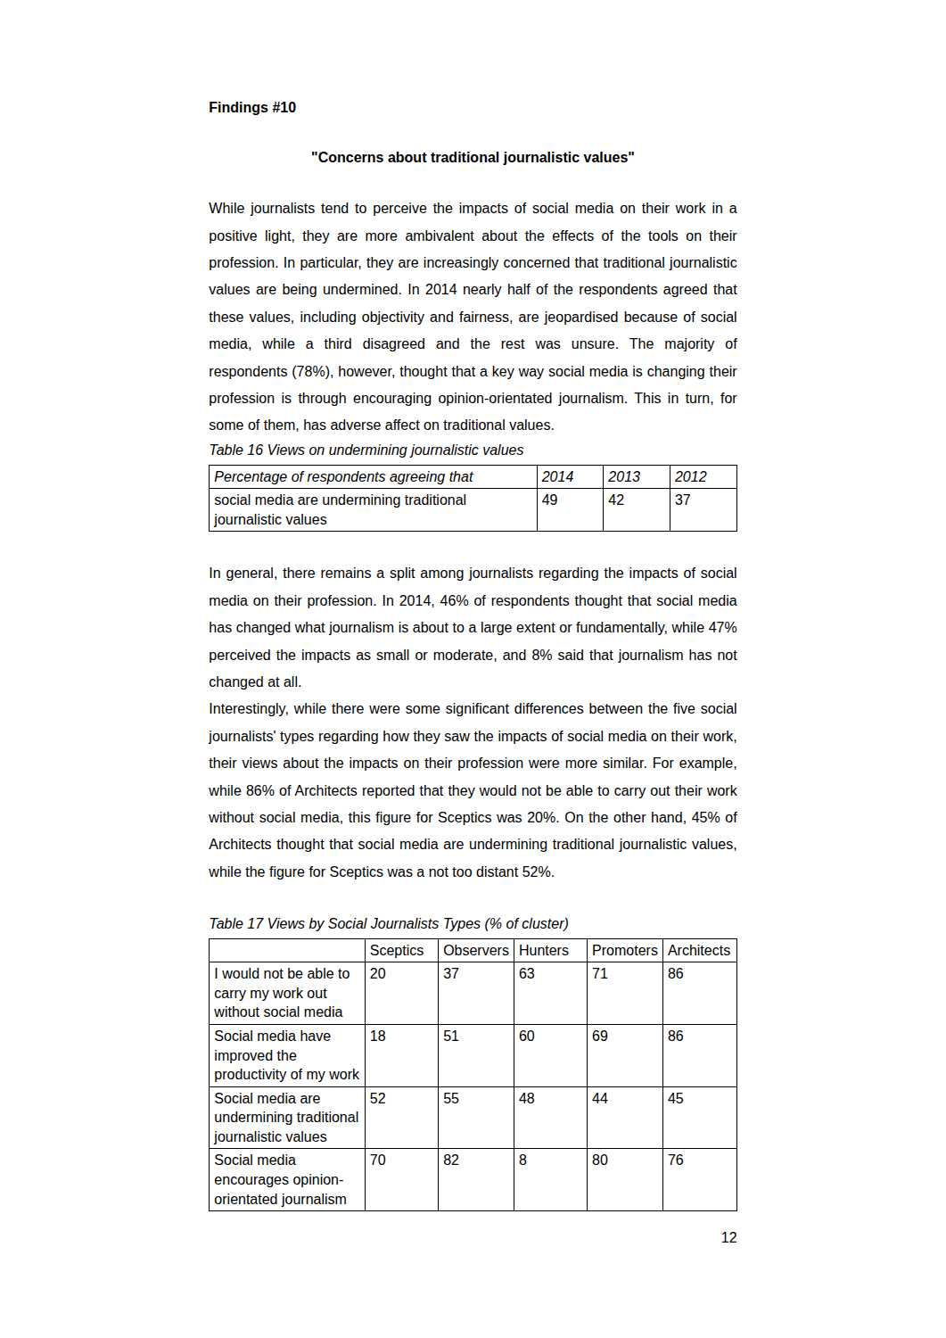Findings #10
"Concerns about traditional journalistic values"
While journalists tend to perceive the impacts of social media on their work in a positive light, they are more ambivalent about the effects of the tools on their profession. In particular, they are increasingly concerned that traditional journalistic values are being undermined. In 2014 nearly half of the respondents agreed that these values, including objectivity and fairness, are jeopardised because of social media, while a third disagreed and the rest was unsure. The majority of respondents (78%), however, thought that a key way social media is changing their profession is through encouraging opinion-orientated journalism. This in turn, for some of them, has adverse affect on traditional values.
Table 16 Views on undermining journalistic values
| Percentage of respondents agreeing that | 2014 | 2013 | 2012 |
| social media are undermining traditional journalistic values | 49 | 42 | 37 |
In general, there remains a split among journalists regarding the impacts of social media on their profession. In 2014, 46% of respondents thought that social media has changed what journalism is about to a large extent or fundamentally, while 47% perceived the impacts as small or moderate, and 8% said that journalism has not changed at all.
Interestingly, while there were some significant differences between the five social journalists' types regarding how they saw the impacts of social media on their work, their views about the impacts on their profession were more similar. For example, while 86% of Architects reported that they would not be able to carry out their work without social media, this figure for Sceptics was 20%. On the other hand, 45% of Architects thought that social media are undermining traditional journalistic values, while the figure for Sceptics was a not too distant 52%.
Table 17 Views by Social Journalists Types (% of cluster)
| | Sceptics | Observers | Hunters | Promoters | Architects |
| I would not be able to carry my work out without social media | 20 | 37 | 63 | 71 | 86 |
| Social media have improved the productivity of my work | 18 | 51 | 60 | 69 | 86 |
| Social media are undermining traditional journalistic values | 52 | 55 | 48 | 44 | 45 |
| Social media encourages opinion-orientated journalism | 70 | 82 | 8 | 80 | 76 |
12